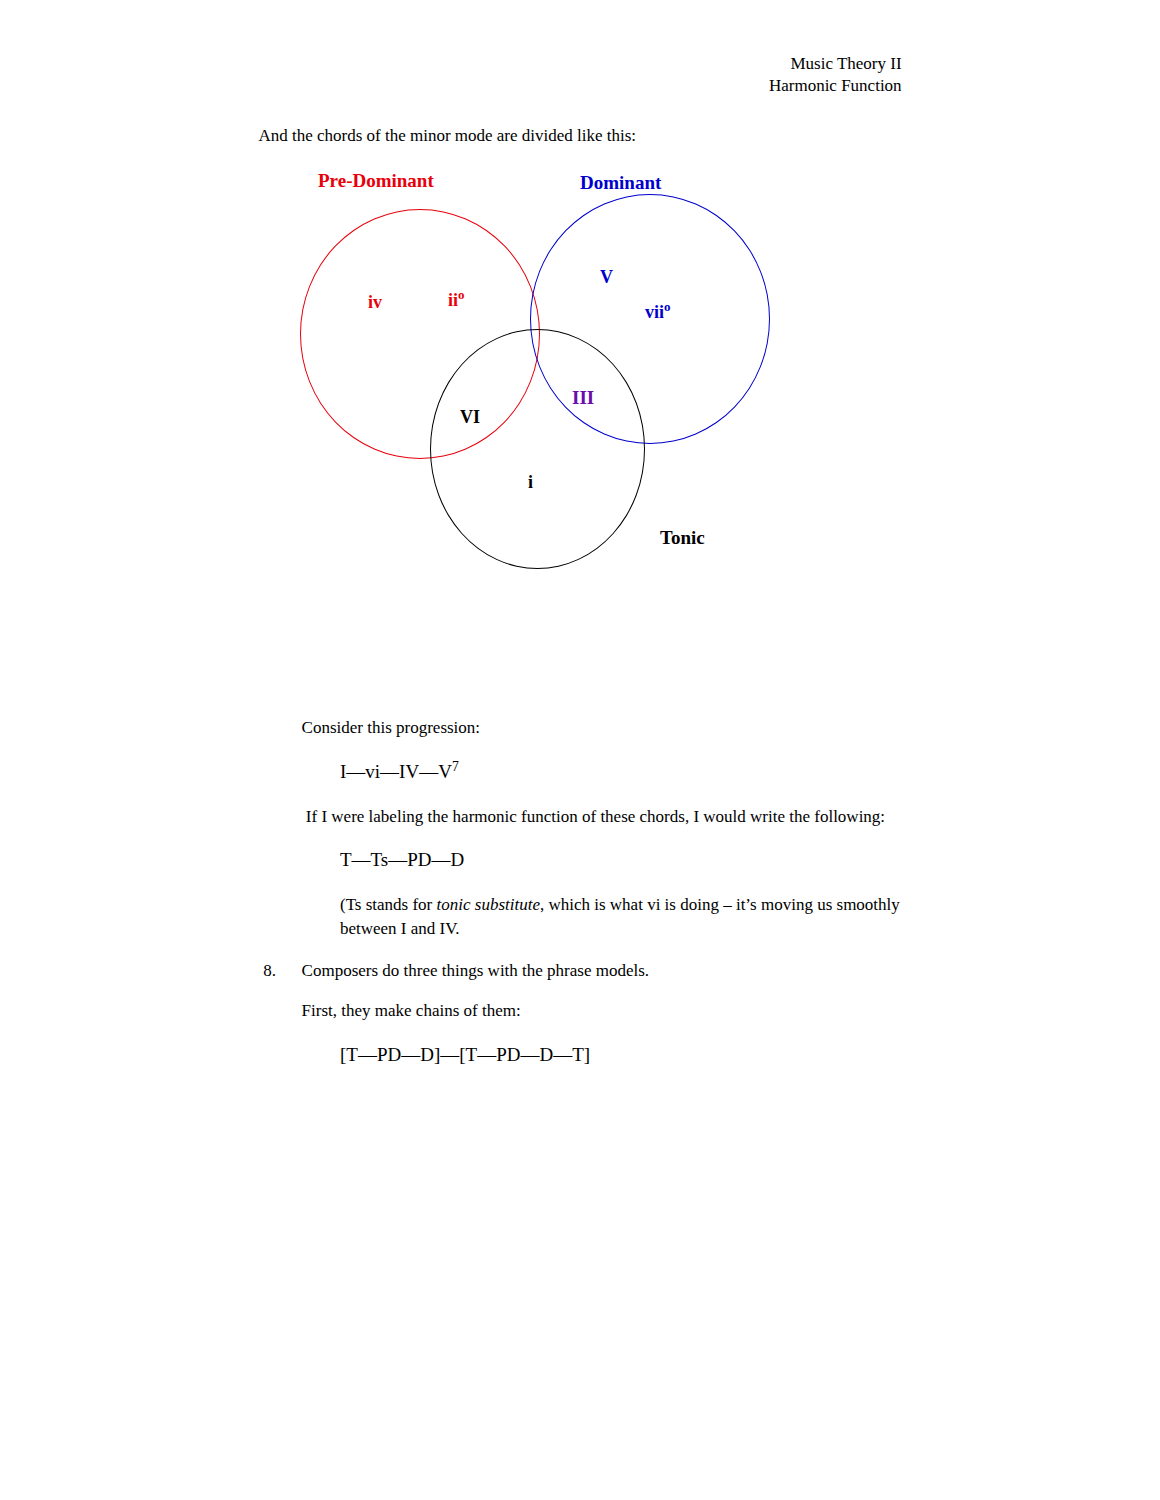Music Theory II
Harmonic Function
And the chords of the minor mode are divided like this:
Pre-Dominant Dominant Tonic
iv iio V viio III VI i
Consider this progression:
I—vi—IV—V7
If I were labeling the harmonic function of these chords, I would write the following:
T—Ts—PD—D
(Ts stands for tonic substitute, which is what vi is doing – it’s moving us smoothly between I and IV.
8. Composers do three things with the phrase models.
First, they make chains of them:
[T—PD—D]—[T—PD—D—T]